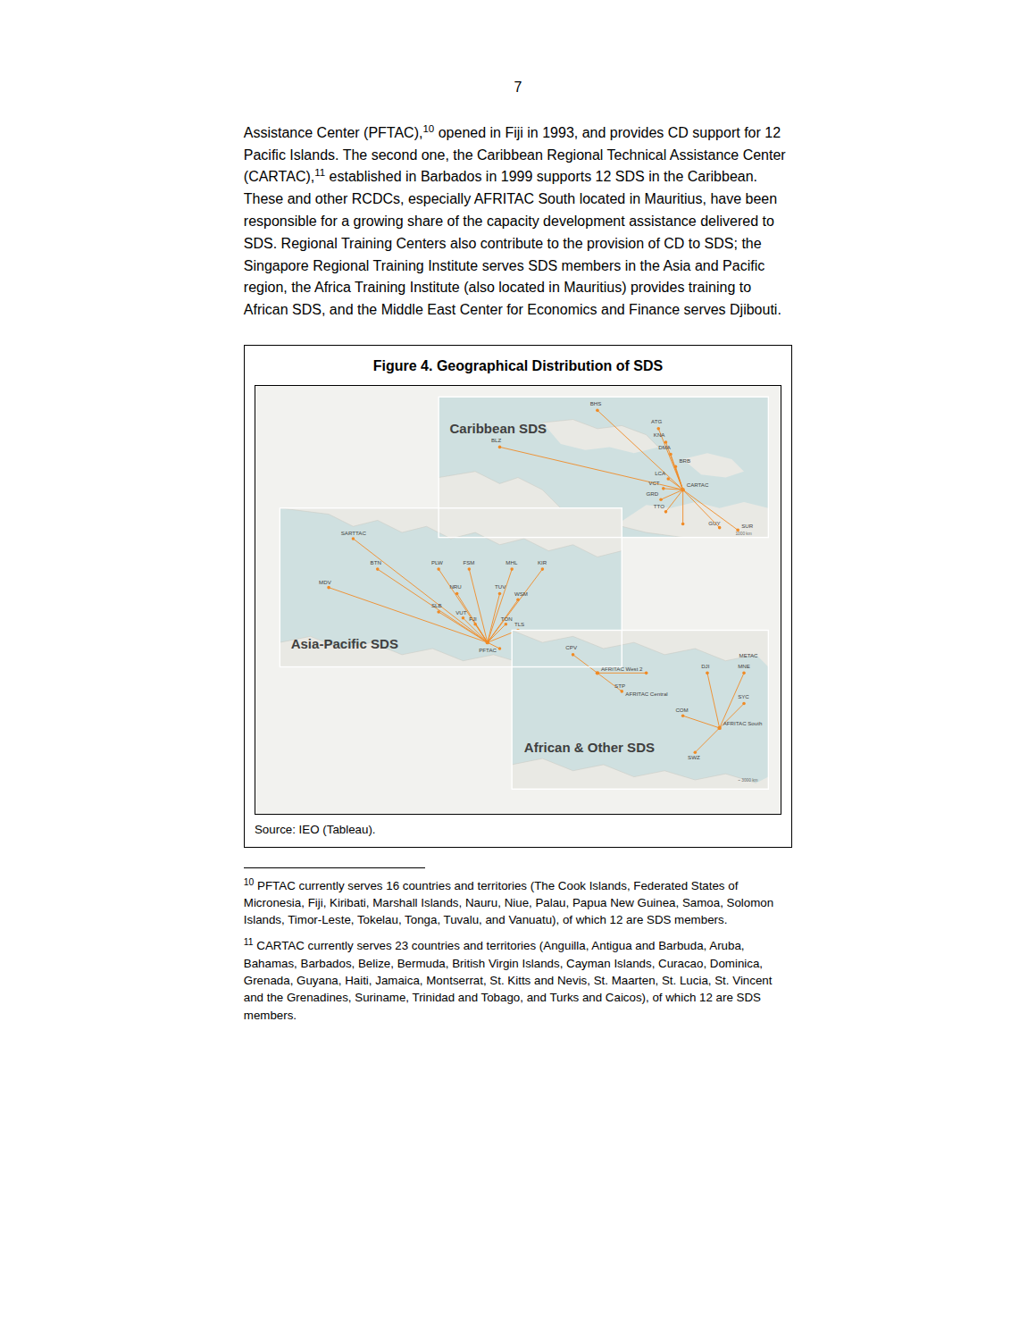7
Assistance Center (PFTAC),10 opened in Fiji in 1993, and provides CD support for 12 Pacific Islands. The second one, the Caribbean Regional Technical Assistance Center (CARTAC),11 established in Barbados in 1999 supports 12 SDS in the Caribbean. These and other RCDCs, especially AFRITAC South located in Mauritius, have been responsible for a growing share of the capacity development assistance delivered to SDS. Regional Training Centers also contribute to the provision of CD to SDS; the Singapore Regional Training Institute serves SDS members in the Asia and Pacific region, the Africa Training Institute (also located in Mauritius) provides training to African SDS, and the Middle East Center for Economics and Finance serves Djibouti.
Figure 4. Geographical Distribution of SDS
Caribbean SDS BHS BLZ ATG KNA DMA BRB LCA VCT GRD TTO CARTAC GUY SUR 1000 km Asia-Pacific SDS PLW FSM MHL KIR NRU TUV WSM SLB VUT FJI TON TLS PFTAC BTN MDV SARTTAC ~ 3000 km African & Other SDS CPV AFRITAC West 2 STP AFRITAC Central COM AFRITAC South SYC SWZ DJI MNE METAC ~ 3000 km
Source: IEO (Tableau).
10 PFTAC currently serves 16 countries and territories (The Cook Islands, Federated States of Micronesia, Fiji, Kiribati, Marshall Islands, Nauru, Niue, Palau, Papua New Guinea, Samoa, Solomon Islands, Timor-Leste, Tokelau, Tonga, Tuvalu, and Vanuatu), of which 12 are SDS members.
11 CARTAC currently serves 23 countries and territories (Anguilla, Antigua and Barbuda, Aruba, Bahamas, Barbados, Belize, Bermuda, British Virgin Islands, Cayman Islands, Curacao, Dominica, Grenada, Guyana, Haiti, Jamaica, Montserrat, St. Kitts and Nevis, St. Maarten, St. Lucia, St. Vincent and the Grenadines, Suriname, Trinidad and Tobago, and Turks and Caicos), of which 12 are SDS members.